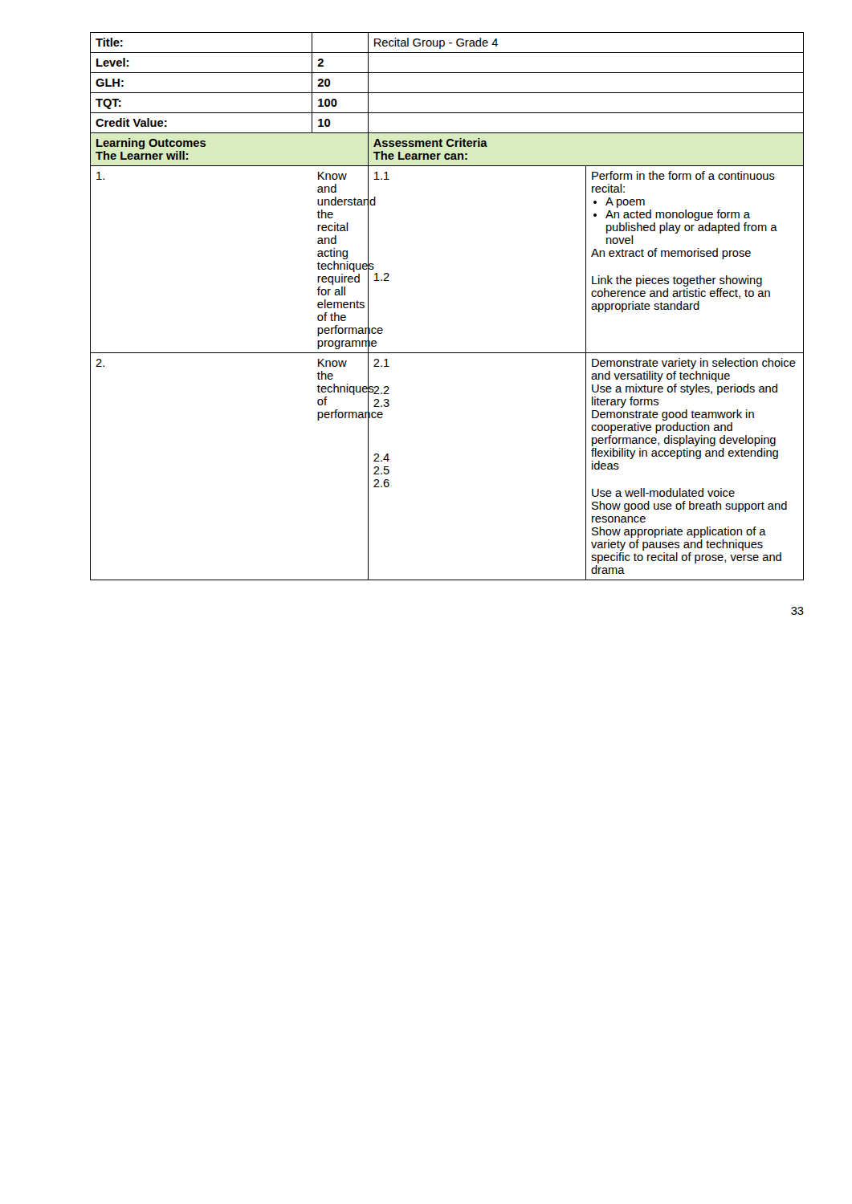| | Title: | | Recital Group - Grade 4 |
| | Level: | 2 | |
| | GLH: | 20 | |
| | TQT: | 100 | |
| | Credit Value: | 10 | |
| | Learning Outcomes The Learner will: | Assessment Criteria The Learner can: |
| | 1. | Know and understand the recital and acting techniques required for all elements of the performance programme | 1.1 1.2 | Perform in the form of a continuous recital: A poem An acted monologue form a published play or adapted from a novel An extract of memorised prose Link the pieces together showing coherence and artistic effect, to an appropriate standard |
| | 2. | Know the techniques of performance | 2.1 2.2 2.3 2.4 2.5 2.6 | Demonstrate variety in selection choice and versatility of technique Use a mixture of styles, periods and literary forms Demonstrate good teamwork in cooperative production and performance, displaying developing flexibility in accepting and extending ideas Use a well-modulated voice Show good use of breath support and resonance Show appropriate application of a variety of pauses and techniques specific to recital of prose, verse and drama |
33